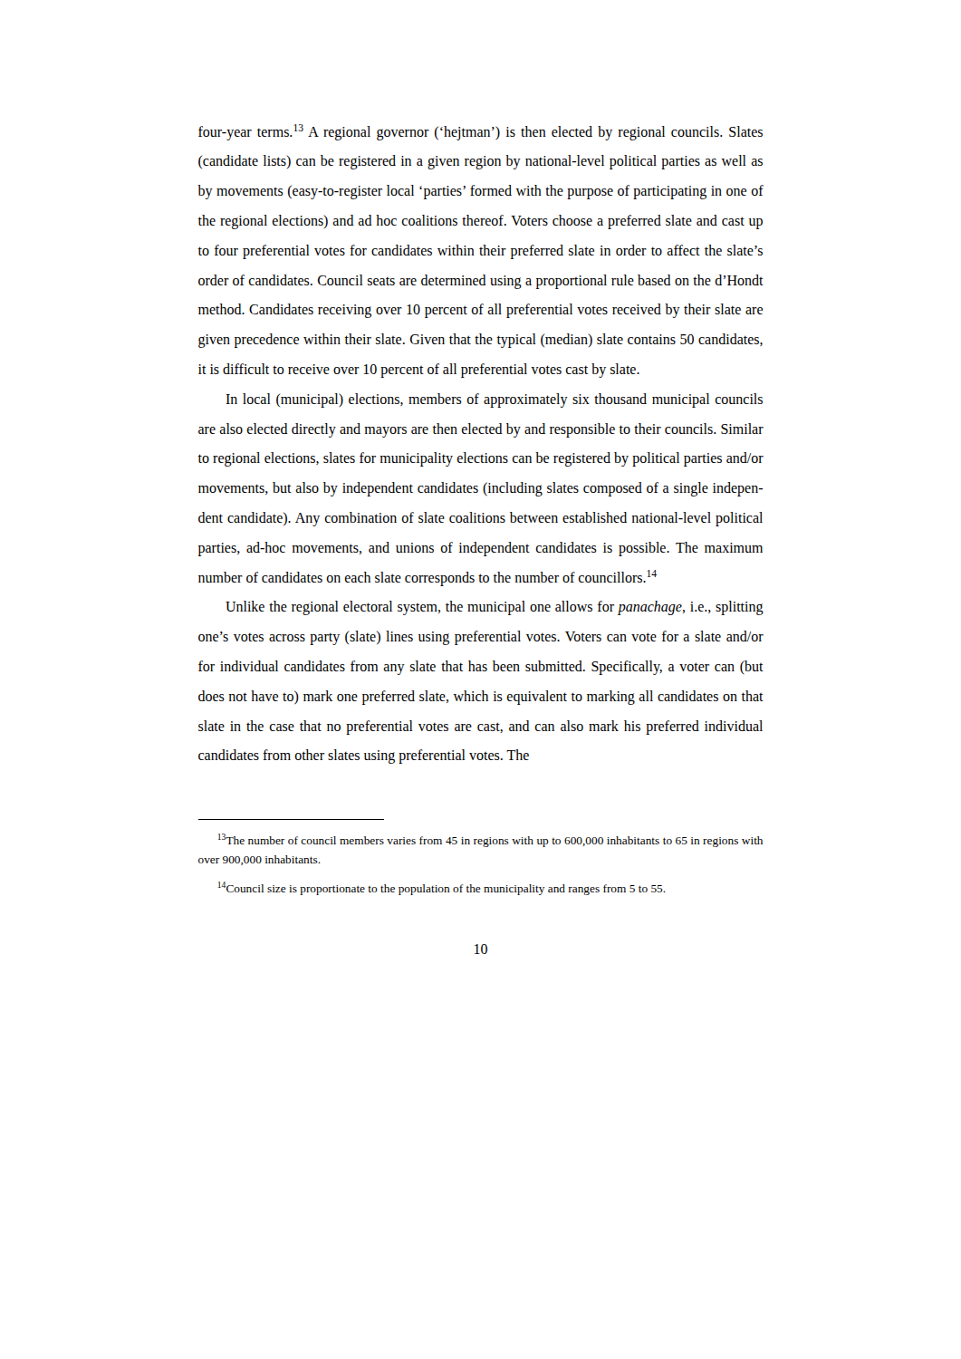four-year terms.13 A regional governor (‘hejtman’) is then elected by regional councils. Slates (candidate lists) can be registered in a given region by national-level political parties as well as by movements (easy-to-register local ‘parties’ formed with the purpose of participating in one of the regional elections) and ad hoc coalitions thereof. Voters choose a preferred slate and cast up to four preferential votes for candidates within their preferred slate in order to affect the slate’s order of candidates. Council seats are determined using a proportional rule based on the d’Hondt method. Candidates receiving over 10 percent of all preferential votes received by their slate are given precedence within their slate. Given that the typical (median) slate contains 50 candidates, it is difficult to receive over 10 percent of all preferential votes cast by slate.
In local (municipal) elections, members of approximately six thousand municipal councils are also elected directly and mayors are then elected by and responsible to their councils. Similar to regional elections, slates for municipality elections can be registered by political parties and/or movements, but also by independent candidates (including slates composed of a single independent candidate). Any combination of slate coalitions between established national-level political parties, ad-hoc movements, and unions of independent candidates is possible. The maximum number of candidates on each slate corresponds to the number of councillors.14
Unlike the regional electoral system, the municipal one allows for panachage, i.e., splitting one’s votes across party (slate) lines using preferential votes. Voters can vote for a slate and/or for individual candidates from any slate that has been submitted. Specifically, a voter can (but does not have to) mark one preferred slate, which is equivalent to marking all candidates on that slate in the case that no preferential votes are cast, and can also mark his preferred individual candidates from other slates using preferential votes. The
13The number of council members varies from 45 in regions with up to 600,000 inhabitants to 65 in regions with over 900,000 inhabitants.
14Council size is proportionate to the population of the municipality and ranges from 5 to 55.
10